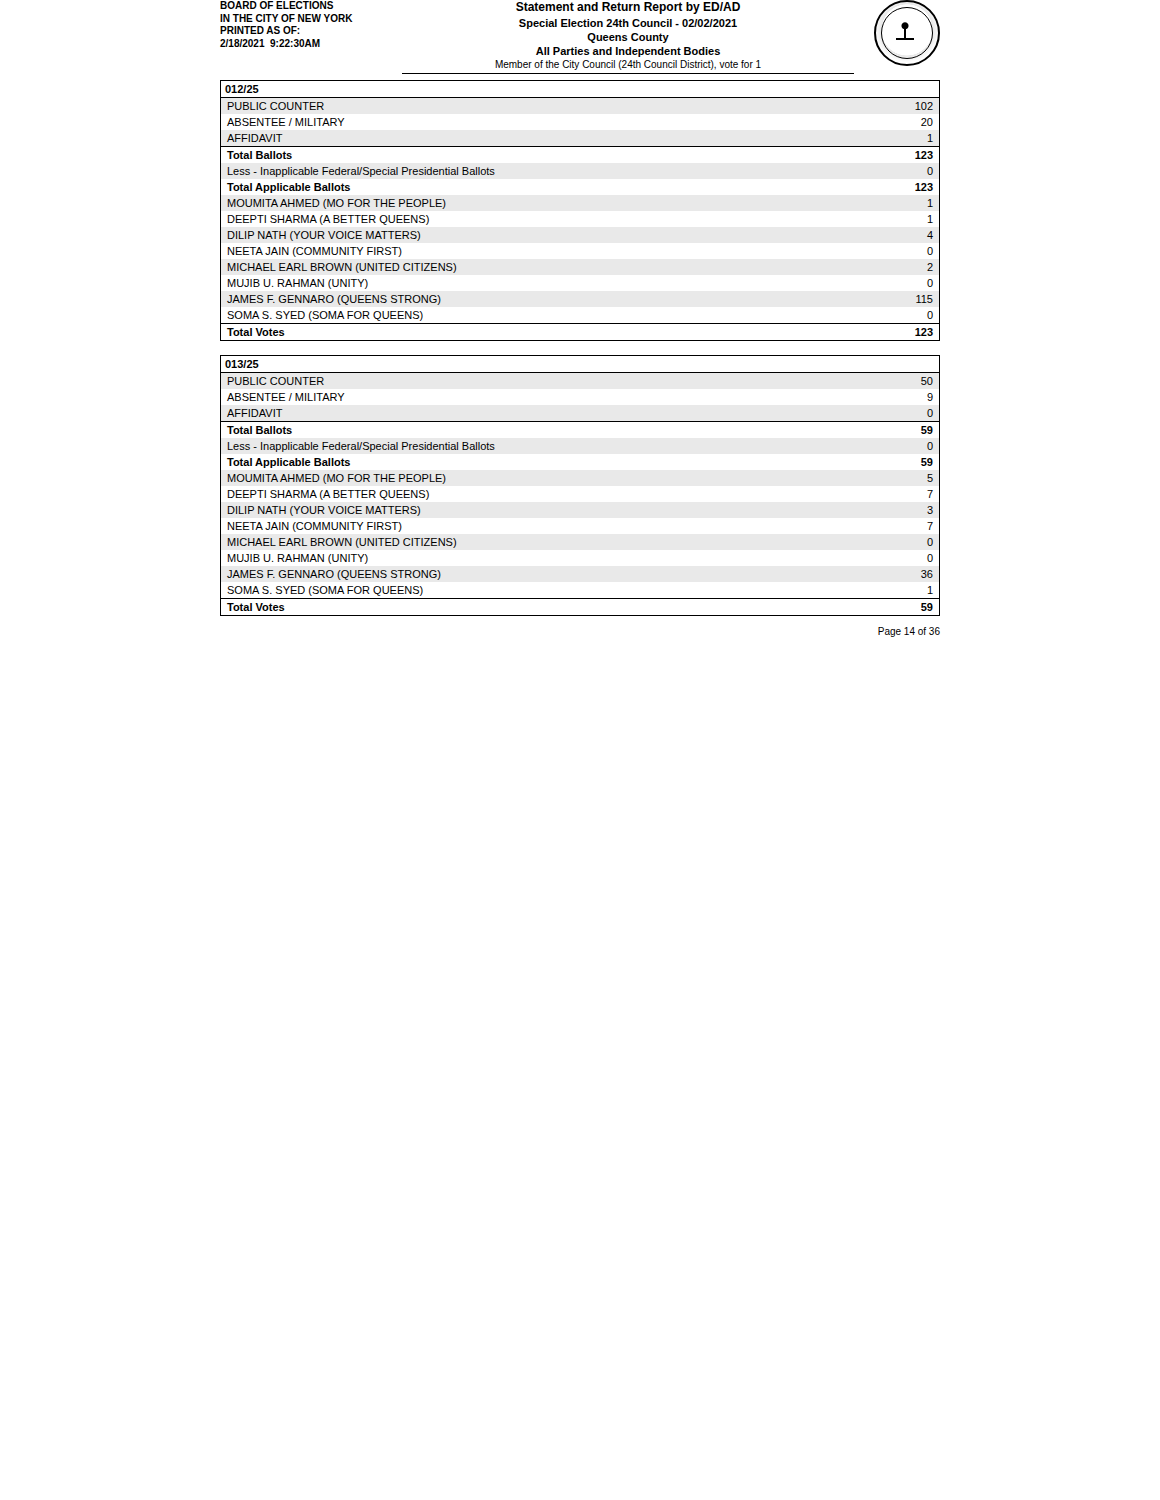BOARD OF ELECTIONS
IN THE CITY OF NEW YORK
PRINTED AS OF:
2/18/2021 9:22:30AM
Statement and Return Report by ED/AD
Special Election 24th Council - 02/02/2021
Queens County
All Parties and Independent Bodies
Member of the City Council (24th Council District), vote for 1
012/25
| PUBLIC COUNTER | 102 |
| ABSENTEE / MILITARY | 20 |
| AFFIDAVIT | 1 |
| Total Ballots | 123 |
| Less - Inapplicable Federal/Special Presidential Ballots | 0 |
| Total Applicable Ballots | 123 |
| MOUMITA AHMED (MO FOR THE PEOPLE) | 1 |
| DEEPTI SHARMA (A BETTER QUEENS) | 1 |
| DILIP NATH (YOUR VOICE MATTERS) | 4 |
| NEETA JAIN (COMMUNITY FIRST) | 0 |
| MICHAEL EARL BROWN (UNITED CITIZENS) | 2 |
| MUJIB U. RAHMAN (UNITY) | 0 |
| JAMES F. GENNARO (QUEENS STRONG) | 115 |
| SOMA S. SYED (SOMA FOR QUEENS) | 0 |
| Total Votes | 123 |
013/25
| PUBLIC COUNTER | 50 |
| ABSENTEE / MILITARY | 9 |
| AFFIDAVIT | 0 |
| Total Ballots | 59 |
| Less - Inapplicable Federal/Special Presidential Ballots | 0 |
| Total Applicable Ballots | 59 |
| MOUMITA AHMED (MO FOR THE PEOPLE) | 5 |
| DEEPTI SHARMA (A BETTER QUEENS) | 7 |
| DILIP NATH (YOUR VOICE MATTERS) | 3 |
| NEETA JAIN (COMMUNITY FIRST) | 7 |
| MICHAEL EARL BROWN (UNITED CITIZENS) | 0 |
| MUJIB U. RAHMAN (UNITY) | 0 |
| JAMES F. GENNARO (QUEENS STRONG) | 36 |
| SOMA S. SYED (SOMA FOR QUEENS) | 1 |
| Total Votes | 59 |
Page 14 of 36